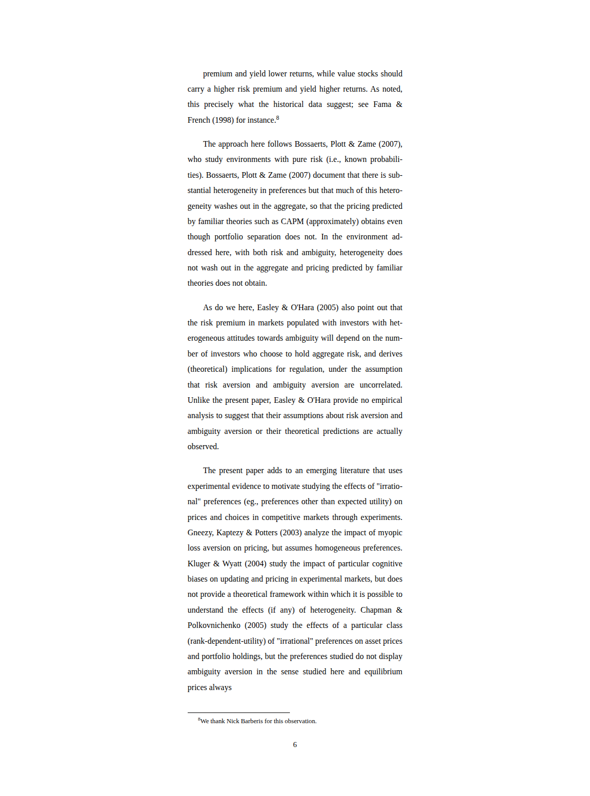premium and yield lower returns, while value stocks should carry a higher risk premium and yield higher returns. As noted, this precisely what the historical data suggest; see Fama & French (1998) for instance.8
The approach here follows Bossaerts, Plott & Zame (2007), who study environments with pure risk (i.e., known probabilities). Bossaerts, Plott & Zame (2007) document that there is substantial heterogeneity in preferences but that much of this heterogeneity washes out in the aggregate, so that the pricing predicted by familiar theories such as CAPM (approximately) obtains even though portfolio separation does not. In the environment addressed here, with both risk and ambiguity, heterogeneity does not wash out in the aggregate and pricing predicted by familiar theories does not obtain.
As do we here, Easley & O'Hara (2005) also point out that the risk premium in markets populated with investors with heterogeneous attitudes towards ambiguity will depend on the number of investors who choose to hold aggregate risk, and derives (theoretical) implications for regulation, under the assumption that risk aversion and ambiguity aversion are uncorrelated. Unlike the present paper, Easley & O'Hara provide no empirical analysis to suggest that their assumptions about risk aversion and ambiguity aversion or their theoretical predictions are actually observed.
The present paper adds to an emerging literature that uses experimental evidence to motivate studying the effects of "irrational" preferences (eg., preferences other than expected utility) on prices and choices in competitive markets through experiments. Gneezy, Kaptezy & Potters (2003) analyze the impact of myopic loss aversion on pricing, but assumes homogeneous preferences. Kluger & Wyatt (2004) study the impact of particular cognitive biases on updating and pricing in experimental markets, but does not provide a theoretical framework within which it is possible to understand the effects (if any) of heterogeneity. Chapman & Polkovnichenko (2005) study the effects of a particular class (rank-dependent-utility) of "irrational" preferences on asset prices and portfolio holdings, but the preferences studied do not display ambiguity aversion in the sense studied here and equilibrium prices always
8We thank Nick Barberis for this observation.
6